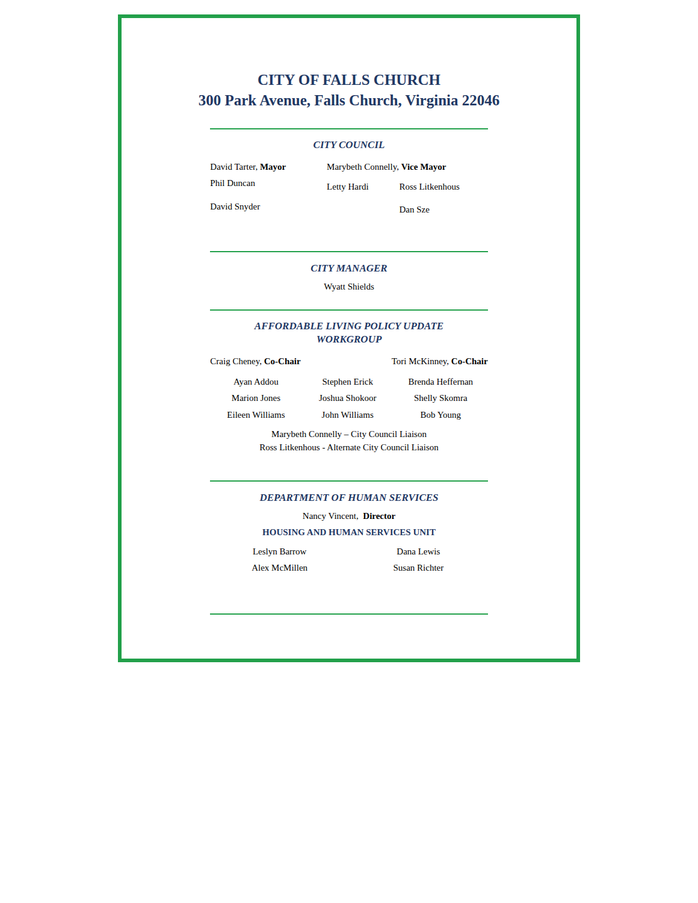CITY OF FALLS CHURCH
300 Park Avenue, Falls Church, Virginia 22046
CITY COUNCIL
| David Tarter, Mayor | Marybeth Connelly, Vice Mayor |
| Phil Duncan | / Letty Hardi / Ross Litkenhous / |
| David Snyder | / / Dan Sze / |
CITY MANAGER
Wyatt Shields
AFFORDABLE LIVING POLICY UPDATE
WORKGROUP
| Craig Cheney, Co-Chair | Tori McKinney, Co-Chair |
| Ayan Addou | Stephen Erick | Brenda Heffernan |
| Marion Jones | Joshua Shokoor | Shelly Skomra |
| Eileen Williams | John Williams | Bob Young |
Marybeth Connelly – City Council Liaison
Ross Litkenhous - Alternate City Council Liaison
DEPARTMENT OF HUMAN SERVICES
Nancy Vincent, Director
HOUSING AND HUMAN SERVICES UNIT
| Leslyn Barrow | Dana Lewis |
| Alex McMillen | Susan Richter |